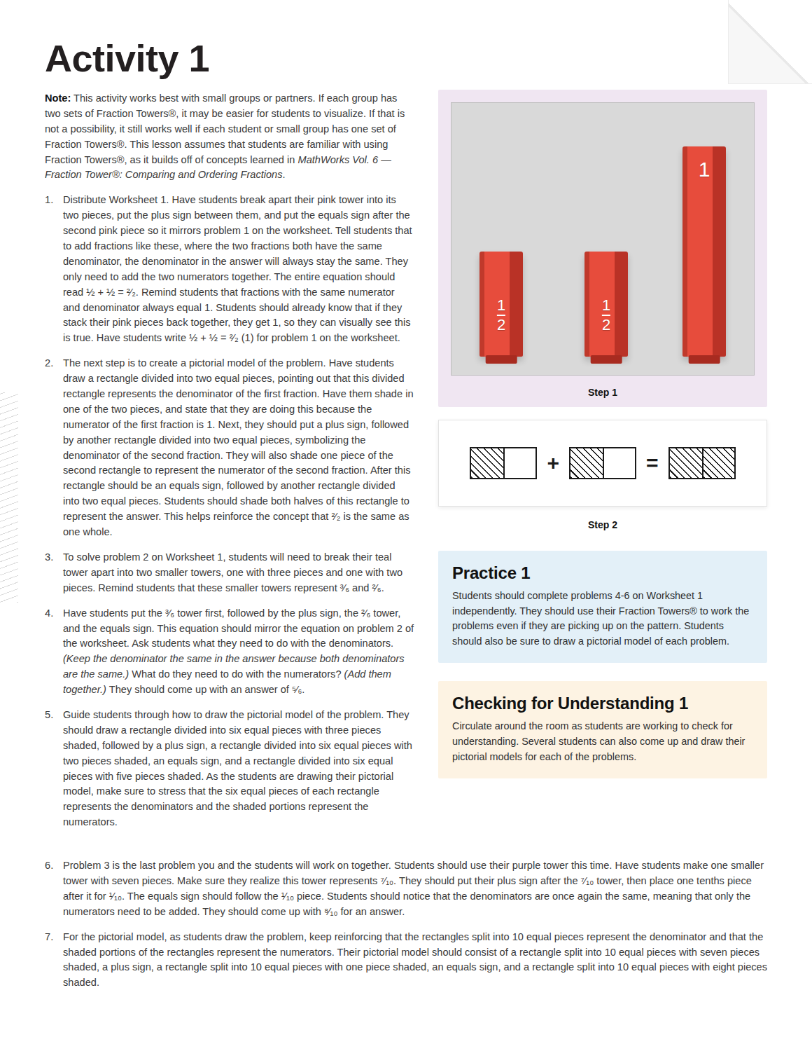Activity 1
Note: This activity works best with small groups or partners. If each group has two sets of Fraction Towers®, it may be easier for students to visualize. If that is not a possibility, it still works well if each student or small group has one set of Fraction Towers®. This lesson assumes that students are familiar with using Fraction Towers®, as it builds off of concepts learned in MathWorks Vol. 6 — Fraction Tower®: Comparing and Ordering Fractions.
Distribute Worksheet 1. Have students break apart their pink tower into its two pieces, put the plus sign between them, and put the equals sign after the second pink piece so it mirrors problem 1 on the worksheet. Tell students that to add fractions like these, where the two fractions both have the same denominator, the denominator in the answer will always stay the same. They only need to add the two numerators together. The entire equation should read ½ + ½ = ²⁄₂. Remind students that fractions with the same numerator and denominator always equal 1. Students should already know that if they stack their pink pieces back together, they get 1, so they can visually see this is true. Have students write ½ + ½ = ²⁄₂ (1) for problem 1 on the worksheet.
The next step is to create a pictorial model of the problem. Have students draw a rectangle divided into two equal pieces, pointing out that this divided rectangle represents the denominator of the first fraction. Have them shade in one of the two pieces, and state that they are doing this because the numerator of the first fraction is 1. Next, they should put a plus sign, followed by another rectangle divided into two equal pieces, symbolizing the denominator of the second fraction. They will also shade one piece of the second rectangle to represent the numerator of the second fraction. After this rectangle should be an equals sign, followed by another rectangle divided into two equal pieces. Students should shade both halves of this rectangle to represent the answer. This helps reinforce the concept that ²⁄₂ is the same as one whole.
To solve problem 2 on Worksheet 1, students will need to break their teal tower apart into two smaller towers, one with three pieces and one with two pieces. Remind students that these smaller towers represent ³⁄₆ and ²⁄₆.
Have students put the ³⁄₆ tower first, followed by the plus sign, the ²⁄₆ tower, and the equals sign. This equation should mirror the equation on problem 2 of the worksheet. Ask students what they need to do with the denominators. (Keep the denominator the same in the answer because both denominators are the same.) What do they need to do with the numerators? (Add them together.) They should come up with an answer of ⁵⁄₆.
Guide students through how to draw the pictorial model of the problem. They should draw a rectangle divided into six equal pieces with three pieces shaded, followed by a plus sign, a rectangle divided into six equal pieces with two pieces shaded, an equals sign, and a rectangle divided into six equal pieces with five pieces shaded. As the students are drawing their pictorial model, make sure to stress that the six equal pieces of each rectangle represents the denominators and the shaded portions represent the numerators.
12
12
1
Step 1
+
=
Step 2
Practice 1
Students should complete problems 4-6 on Worksheet 1 independently. They should use their Fraction Towers® to work the problems even if they are picking up on the pattern. Students should also be sure to draw a pictorial model of each problem.
Checking for Understanding 1
Circulate around the room as students are working to check for understanding. Several students can also come up and draw their pictorial models for each of the problems.
Problem 3 is the last problem you and the students will work on together. Students should use their purple tower this time. Have students make one smaller tower with seven pieces. Make sure they realize this tower represents ⁷⁄₁₀. They should put their plus sign after the ⁷⁄₁₀ tower, then place one tenths piece after it for ¹⁄₁₀. The equals sign should follow the ¹⁄₁₀ piece. Students should notice that the denominators are once again the same, meaning that only the numerators need to be added. They should come up with ⁸⁄₁₀ for an answer.
For the pictorial model, as students draw the problem, keep reinforcing that the rectangles split into 10 equal pieces represent the denominator and that the shaded portions of the rectangles represent the numerators. Their pictorial model should consist of a rectangle split into 10 equal pieces with seven pieces shaded, a plus sign, a rectangle split into 10 equal pieces with one piece shaded, an equals sign, and a rectangle split into 10 equal pieces with eight pieces shaded.